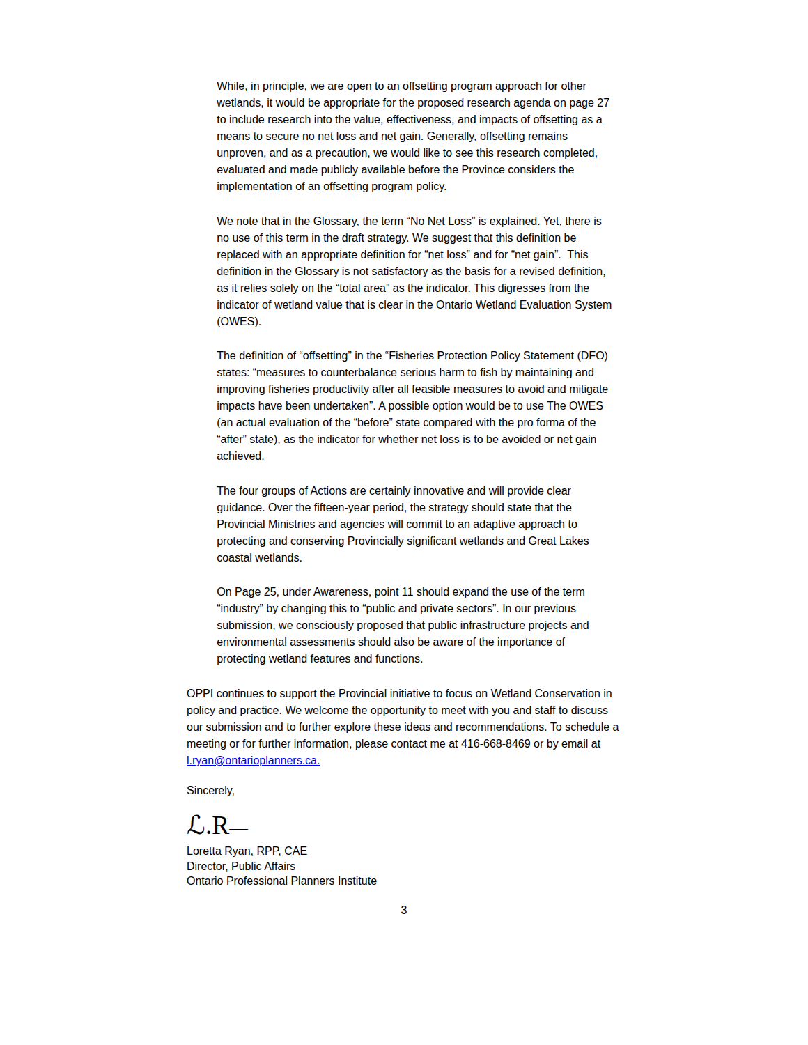While, in principle, we are open to an offsetting program approach for other wetlands, it would be appropriate for the proposed research agenda on page 27 to include research into the value, effectiveness, and impacts of offsetting as a means to secure no net loss and net gain. Generally, offsetting remains unproven, and as a precaution, we would like to see this research completed, evaluated and made publicly available before the Province considers the implementation of an offsetting program policy.
We note that in the Glossary, the term “No Net Loss” is explained. Yet, there is no use of this term in the draft strategy. We suggest that this definition be replaced with an appropriate definition for “net loss” and for “net gain”. This definition in the Glossary is not satisfactory as the basis for a revised definition, as it relies solely on the “total area” as the indicator. This digresses from the indicator of wetland value that is clear in the Ontario Wetland Evaluation System (OWES).
The definition of “offsetting” in the “Fisheries Protection Policy Statement (DFO) states: “measures to counterbalance serious harm to fish by maintaining and improving fisheries productivity after all feasible measures to avoid and mitigate impacts have been undertaken”. A possible option would be to use The OWES (an actual evaluation of the “before” state compared with the pro forma of the “after” state), as the indicator for whether net loss is to be avoided or net gain achieved.
The four groups of Actions are certainly innovative and will provide clear guidance. Over the fifteen-year period, the strategy should state that the Provincial Ministries and agencies will commit to an adaptive approach to protecting and conserving Provincially significant wetlands and Great Lakes coastal wetlands.
On Page 25, under Awareness, point 11 should expand the use of the term “industry” by changing this to “public and private sectors”. In our previous submission, we consciously proposed that public infrastructure projects and environmental assessments should also be aware of the importance of protecting wetland features and functions.
OPPI continues to support the Provincial initiative to focus on Wetland Conservation in policy and practice. We welcome the opportunity to meet with you and staff to discuss our submission and to further explore these ideas and recommendations. To schedule a meeting or for further information, please contact me at 416-668-8469 or by email at l.ryan@ontarioplanners.ca.
Sincerely,
ℒ.R—
Loretta Ryan, RPP, CAE
Director, Public Affairs
Ontario Professional Planners Institute
3